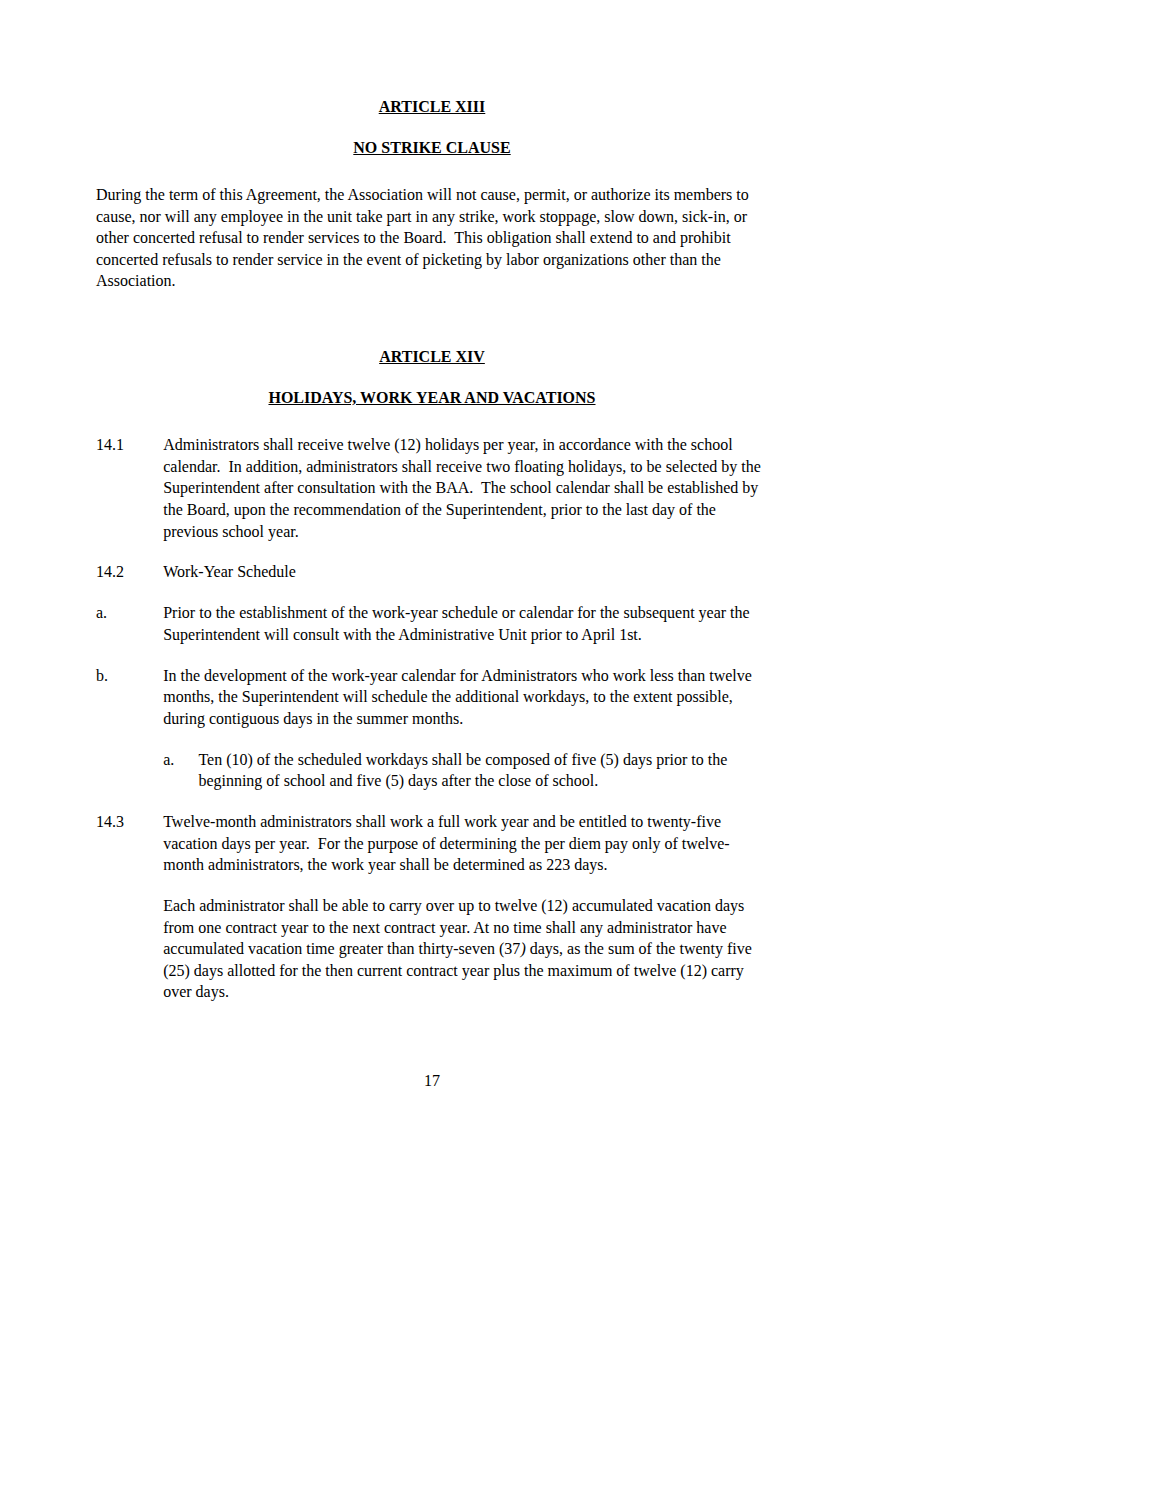ARTICLE XIII
NO STRIKE CLAUSE
During the term of this Agreement, the Association will not cause, permit, or authorize its members to cause, nor will any employee in the unit take part in any strike, work stoppage, slow down, sick-in, or other concerted refusal to render services to the Board. This obligation shall extend to and prohibit concerted refusals to render service in the event of picketing by labor organizations other than the Association.
ARTICLE XIV
HOLIDAYS, WORK YEAR AND VACATIONS
14.1
Administrators shall receive twelve (12) holidays per year, in accordance with the school calendar. In addition, administrators shall receive two floating holidays, to be selected by the Superintendent after consultation with the BAA. The school calendar shall be established by the Board, upon the recommendation of the Superintendent, prior to the last day of the previous school year.
14.2
Work-Year Schedule
a.
Prior to the establishment of the work-year schedule or calendar for the subsequent year the Superintendent will consult with the Administrative Unit prior to April 1st.
b.
In the development of the work-year calendar for Administrators who work less than twelve months, the Superintendent will schedule the additional workdays, to the extent possible, during contiguous days in the summer months.
a.
Ten (10) of the scheduled workdays shall be composed of five (5) days prior to the beginning of school and five (5) days after the close of school.
14.3
Twelve-month administrators shall work a full work year and be entitled to twenty-five vacation days per year. For the purpose of determining the per diem pay only of twelve-month administrators, the work year shall be determined as 223 days.
Each administrator shall be able to carry over up to twelve (12) accumulated vacation days from one contract year to the next contract year. At no time shall any administrator have accumulated vacation time greater than thirty-seven (37) days, as the sum of the twenty five (25) days allotted for the then current contract year plus the maximum of twelve (12) carry over days.
17